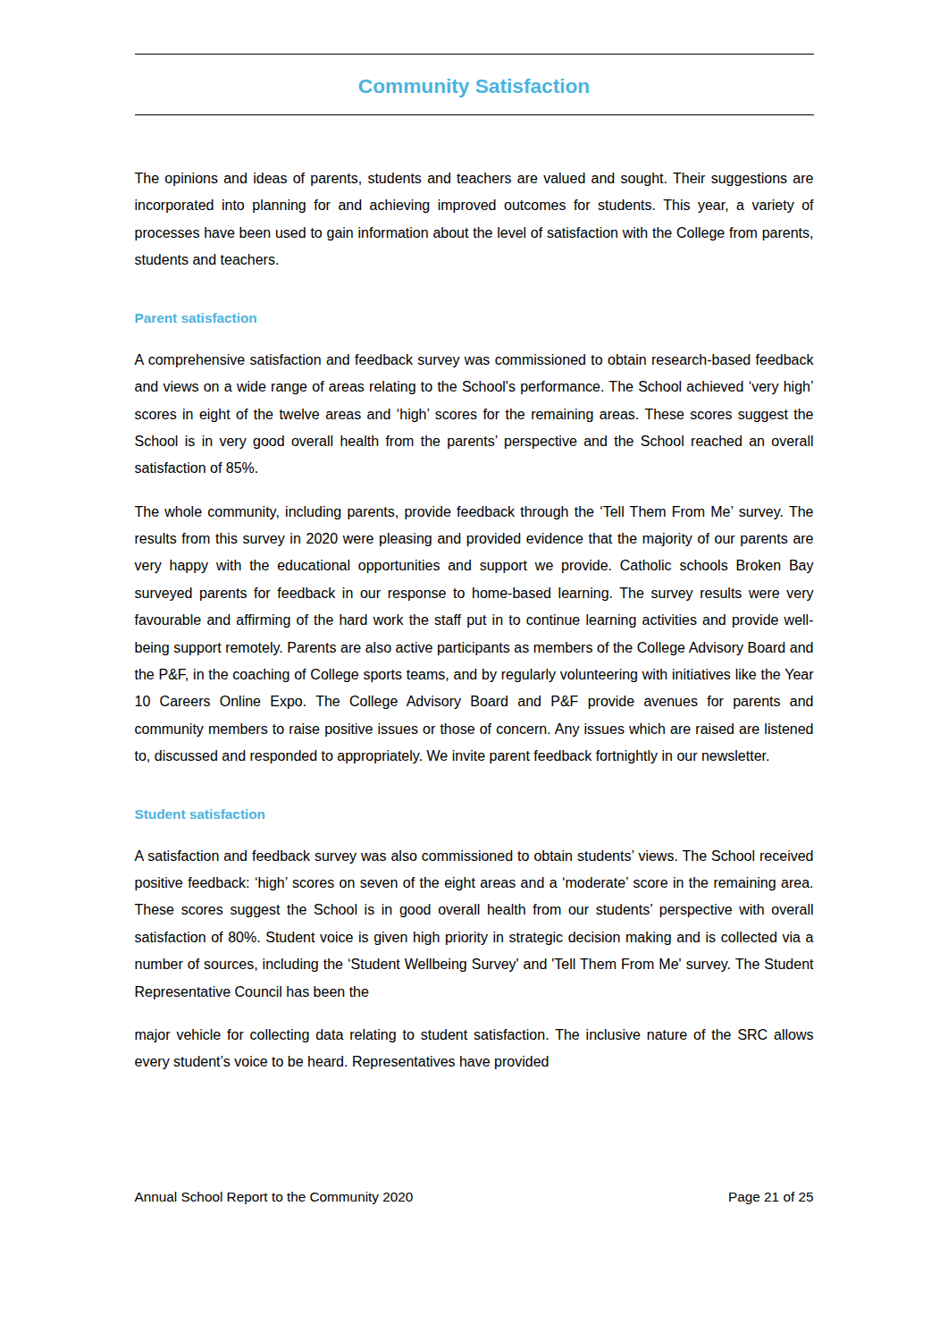Community Satisfaction
The opinions and ideas of parents, students and teachers are valued and sought. Their suggestions are incorporated into planning for and achieving improved outcomes for students. This year, a variety of processes have been used to gain information about the level of satisfaction with the College from parents, students and teachers.
Parent satisfaction
A comprehensive satisfaction and feedback survey was commissioned to obtain research-based feedback and views on a wide range of areas relating to the School's performance. The School achieved ‘very high’ scores in eight of the twelve areas and ‘high’ scores for the remaining areas. These scores suggest the School is in very good overall health from the parents’ perspective and the School reached an overall satisfaction of 85%.
The whole community, including parents, provide feedback through the ‘Tell Them From Me’ survey. The results from this survey in 2020 were pleasing and provided evidence that the majority of our parents are very happy with the educational opportunities and support we provide. Catholic schools Broken Bay surveyed parents for feedback in our response to home-based learning. The survey results were very favourable and affirming of the hard work the staff put in to continue learning activities and provide well-being support remotely. Parents are also active participants as members of the College Advisory Board and the P&F, in the coaching of College sports teams, and by regularly volunteering with initiatives like the Year 10 Careers Online Expo. The College Advisory Board and P&F provide avenues for parents and community members to raise positive issues or those of concern. Any issues which are raised are listened to, discussed and responded to appropriately. We invite parent feedback fortnightly in our newsletter.
Student satisfaction
A satisfaction and feedback survey was also commissioned to obtain students’ views. The School received positive feedback: ‘high’ scores on seven of the eight areas and a ‘moderate’ score in the remaining area. These scores suggest the School is in good overall health from our students’ perspective with overall satisfaction of 80%. Student voice is given high priority in strategic decision making and is collected via a number of sources, including the ‘Student Wellbeing Survey' and 'Tell Them From Me' survey. The Student Representative Council has been the
major vehicle for collecting data relating to student satisfaction. The inclusive nature of the SRC allows every student’s voice to be heard. Representatives have provided
Annual School Report to the Community 2020 Page 21 of 25